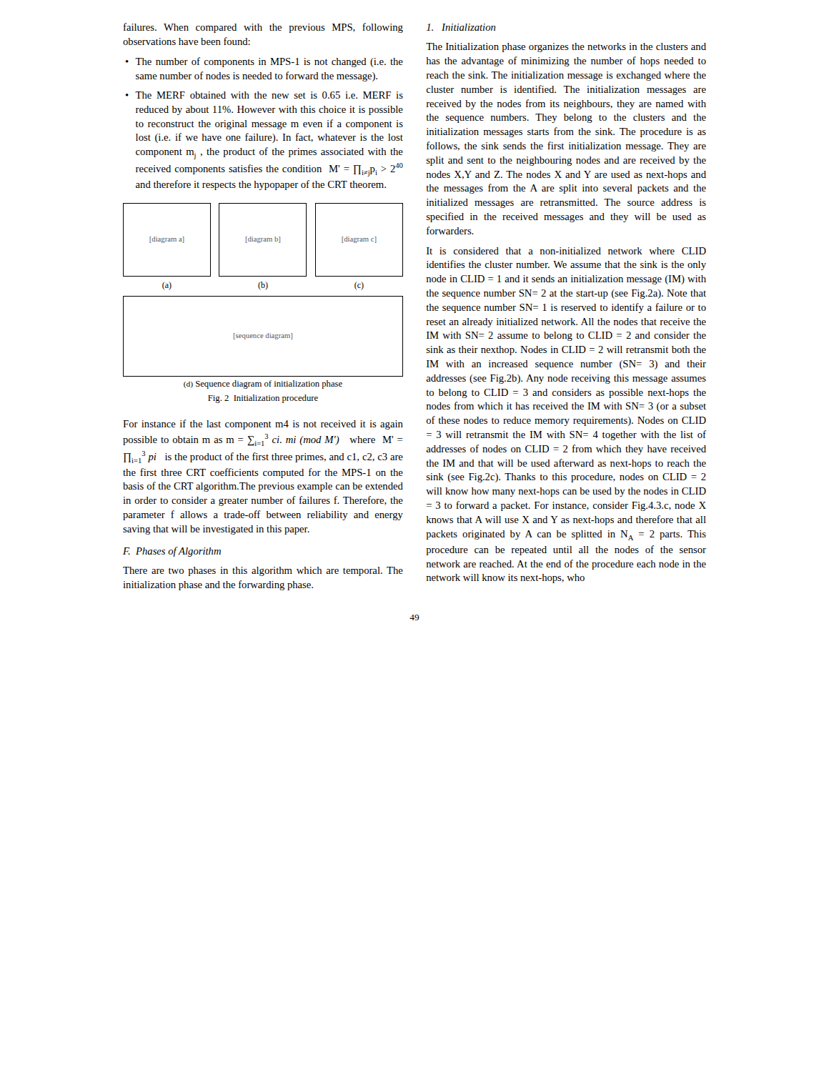failures. When compared with the previous MPS, following observations have been found:
The number of components in MPS-1 is not changed (i.e. the same number of nodes is needed to forward the message).
The MERF obtained with the new set is 0.65 i.e. MERF is reduced by about 11%. However with this choice it is possible to reconstruct the original message m even if a component is lost (i.e. if we have one failure). In fact, whatever is the lost component mj , the product of the primes associated with the received components satisfies the condition M' = ∏i≠jpi > 240 and therefore it respects the hypopaper of the CRT theorem.
[diagram a]
[diagram b]
[diagram c]
(a)
(b)
(c)
[sequence diagram]
(d) Sequence diagram of initialization phase
Fig. 2 Initialization procedure
For instance if the last component m4 is not received it is again possible to obtain m as m = ∑i=13 ci. mi (mod M′) where M' = ∏i=13 pi is the product of the first three primes, and c1, c2, c3 are the first three CRT coefficients computed for the MPS-1 on the basis of the CRT algorithm.The previous example can be extended in order to consider a greater number of failures f. Therefore, the parameter f allows a trade-off between reliability and energy saving that will be investigated in this paper.
F. Phases of Algorithm
There are two phases in this algorithm which are temporal. The initialization phase and the forwarding phase.
1. Initialization
The Initialization phase organizes the networks in the clusters and has the advantage of minimizing the number of hops needed to reach the sink. The initialization message is exchanged where the cluster number is identified. The initialization messages are received by the nodes from its neighbours, they are named with the sequence numbers. They belong to the clusters and the initialization messages starts from the sink. The procedure is as follows, the sink sends the first initialization message. They are split and sent to the neighbouring nodes and are received by the nodes X,Y and Z. The nodes X and Y are used as next-hops and the messages from the A are split into several packets and the initialized messages are retransmitted. The source address is specified in the received messages and they will be used as forwarders.
It is considered that a non-initialized network where CLID identifies the cluster number. We assume that the sink is the only node in CLID = 1 and it sends an initialization message (IM) with the sequence number SN= 2 at the start-up (see Fig.2a). Note that the sequence number SN= 1 is reserved to identify a failure or to reset an already initialized network. All the nodes that receive the IM with SN= 2 assume to belong to CLID = 2 and consider the sink as their nexthop. Nodes in CLID = 2 will retransmit both the IM with an increased sequence number (SN= 3) and their addresses (see Fig.2b). Any node receiving this message assumes to belong to CLID = 3 and considers as possible next-hops the nodes from which it has received the IM with SN= 3 (or a subset of these nodes to reduce memory requirements). Nodes on CLID = 3 will retransmit the IM with SN= 4 together with the list of addresses of nodes on CLID = 2 from which they have received the IM and that will be used afterward as next-hops to reach the sink (see Fig.2c). Thanks to this procedure, nodes on CLID = 2 will know how many next-hops can be used by the nodes in CLID = 3 to forward a packet. For instance, consider Fig.4.3.c, node X knows that A will use X and Y as next-hops and therefore that all packets originated by A can be splitted in NA = 2 parts. This procedure can be repeated until all the nodes of the sensor network are reached. At the end of the procedure each node in the network will know its next-hops, who
49